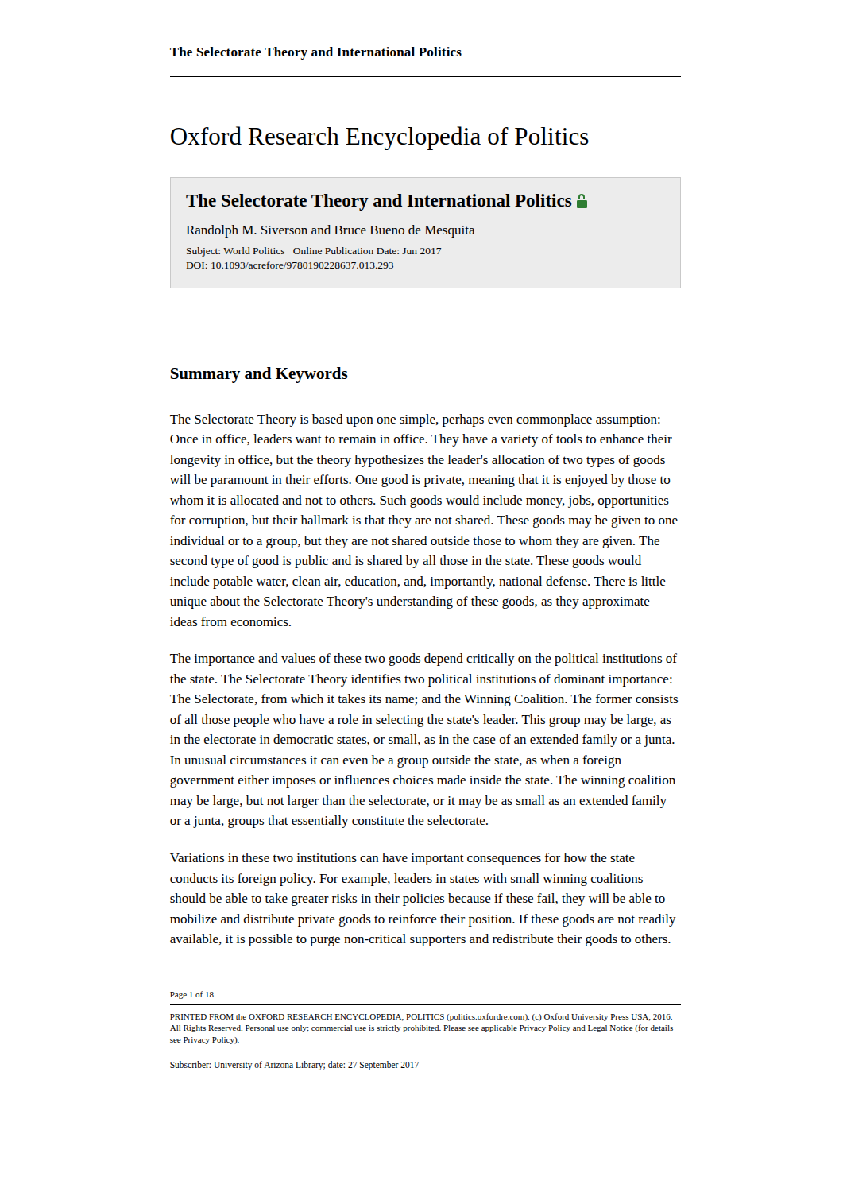The Selectorate Theory and International Politics
Oxford Research Encyclopedia of Politics
The Selectorate Theory and International Politics
Randolph M. Siverson and Bruce Bueno de Mesquita
Subject: World Politics Online Publication Date: Jun 2017
DOI: 10.1093/acrefore/9780190228637.013.293
Summary and Keywords
The Selectorate Theory is based upon one simple, perhaps even commonplace assumption: Once in office, leaders want to remain in office. They have a variety of tools to enhance their longevity in office, but the theory hypothesizes the leader's allocation of two types of goods will be paramount in their efforts. One good is private, meaning that it is enjoyed by those to whom it is allocated and not to others. Such goods would include money, jobs, opportunities for corruption, but their hallmark is that they are not shared. These goods may be given to one individual or to a group, but they are not shared outside those to whom they are given. The second type of good is public and is shared by all those in the state. These goods would include potable water, clean air, education, and, importantly, national defense. There is little unique about the Selectorate Theory's understanding of these goods, as they approximate ideas from economics.
The importance and values of these two goods depend critically on the political institutions of the state. The Selectorate Theory identifies two political institutions of dominant importance: The Selectorate, from which it takes its name; and the Winning Coalition. The former consists of all those people who have a role in selecting the state's leader. This group may be large, as in the electorate in democratic states, or small, as in the case of an extended family or a junta. In unusual circumstances it can even be a group outside the state, as when a foreign government either imposes or influences choices made inside the state. The winning coalition may be large, but not larger than the selectorate, or it may be as small as an extended family or a junta, groups that essentially constitute the selectorate.
Variations in these two institutions can have important consequences for how the state conducts its foreign policy. For example, leaders in states with small winning coalitions should be able to take greater risks in their policies because if these fail, they will be able to mobilize and distribute private goods to reinforce their position. If these goods are not readily available, it is possible to purge non-critical supporters and redistribute their goods to others.
Page 1 of 18
PRINTED FROM the OXFORD RESEARCH ENCYCLOPEDIA, POLITICS (politics.oxfordre.com). (c) Oxford University Press USA, 2016. All Rights Reserved. Personal use only; commercial use is strictly prohibited. Please see applicable Privacy Policy and Legal Notice (for details see Privacy Policy).
Subscriber: University of Arizona Library; date: 27 September 2017